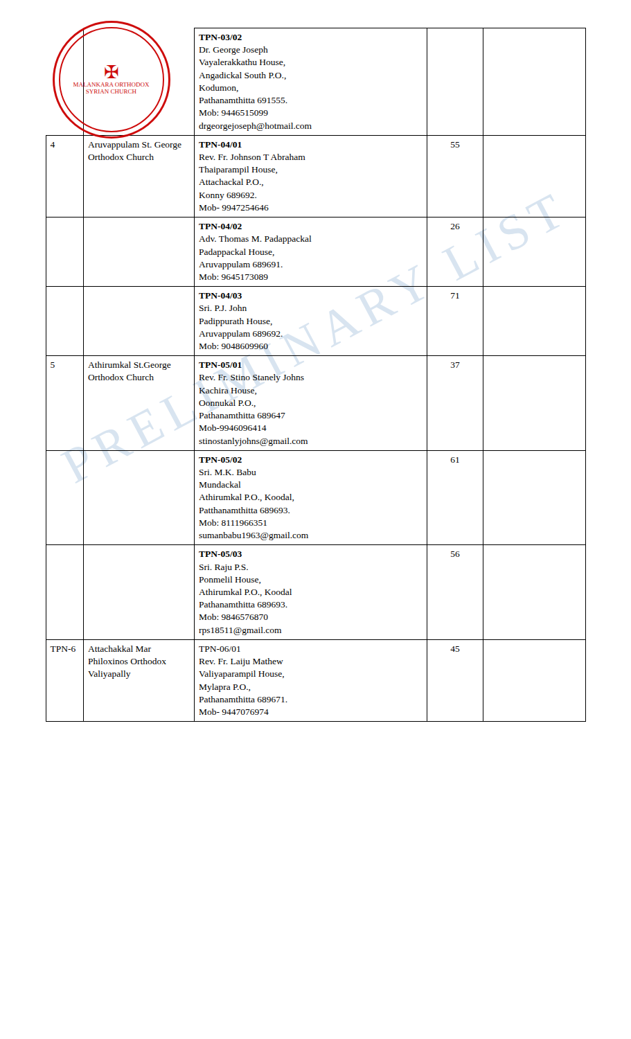✠
MALANKARA ORTHODOX
SYRIAN CHURCH
PRELIMINARY LIST
| | | TPN-03/02 Dr. George Joseph Vayalerakkathu House, Angadickal South P.O., Kodumon, Pathanamthitta 691555. Mob: 9446515099 drgeorgejoseph@hotmail.com | | |
| 4 | Aruvappulam St. George Orthodox Church | TPN-04/01 Rev. Fr. Johnson T Abraham Thaiparampil House, Attachackal P.O., Konny 689692. Mob- 9947254646 | 55 | |
| | | TPN-04/02 Adv. Thomas M. Padappackal Padappackal House, Aruvappulam 689691. Mob: 9645173089 | 26 | |
| | | TPN-04/03 Sri. P.J. John Padippurath House, Aruvappulam 689692. Mob: 9048609960 | 71 | |
| 5 | Athirumkal St.George Orthodox Church | TPN-05/01 Rev. Fr. Stino Stanely Johns Kachira House, Oonnukal P.O., Pathanamthitta 689647 Mob-9946096414 stinostanlyjohns@gmail.com | 37 | |
| | | TPN-05/02 Sri. M.K. Babu Mundackal Athirumkal P.O., Koodal, Patthanamthitta 689693. Mob: 8111966351 sumanbabu1963@gmail.com | 61 | |
| | | TPN-05/03 Sri. Raju P.S. Ponmelil House, Athirumkal P.O., Koodal Pathanamthitta 689693. Mob: 9846576870 rps18511@gmail.com | 56 | |
| TPN-6 | Attachakkal Mar Philoxinos Orthodox Valiyapally | TPN-06/01 Rev. Fr. Laiju Mathew Valiyaparampil House, Mylapra P.O., Pathanamthitta 689671. Mob- 9447076974 | 45 | |